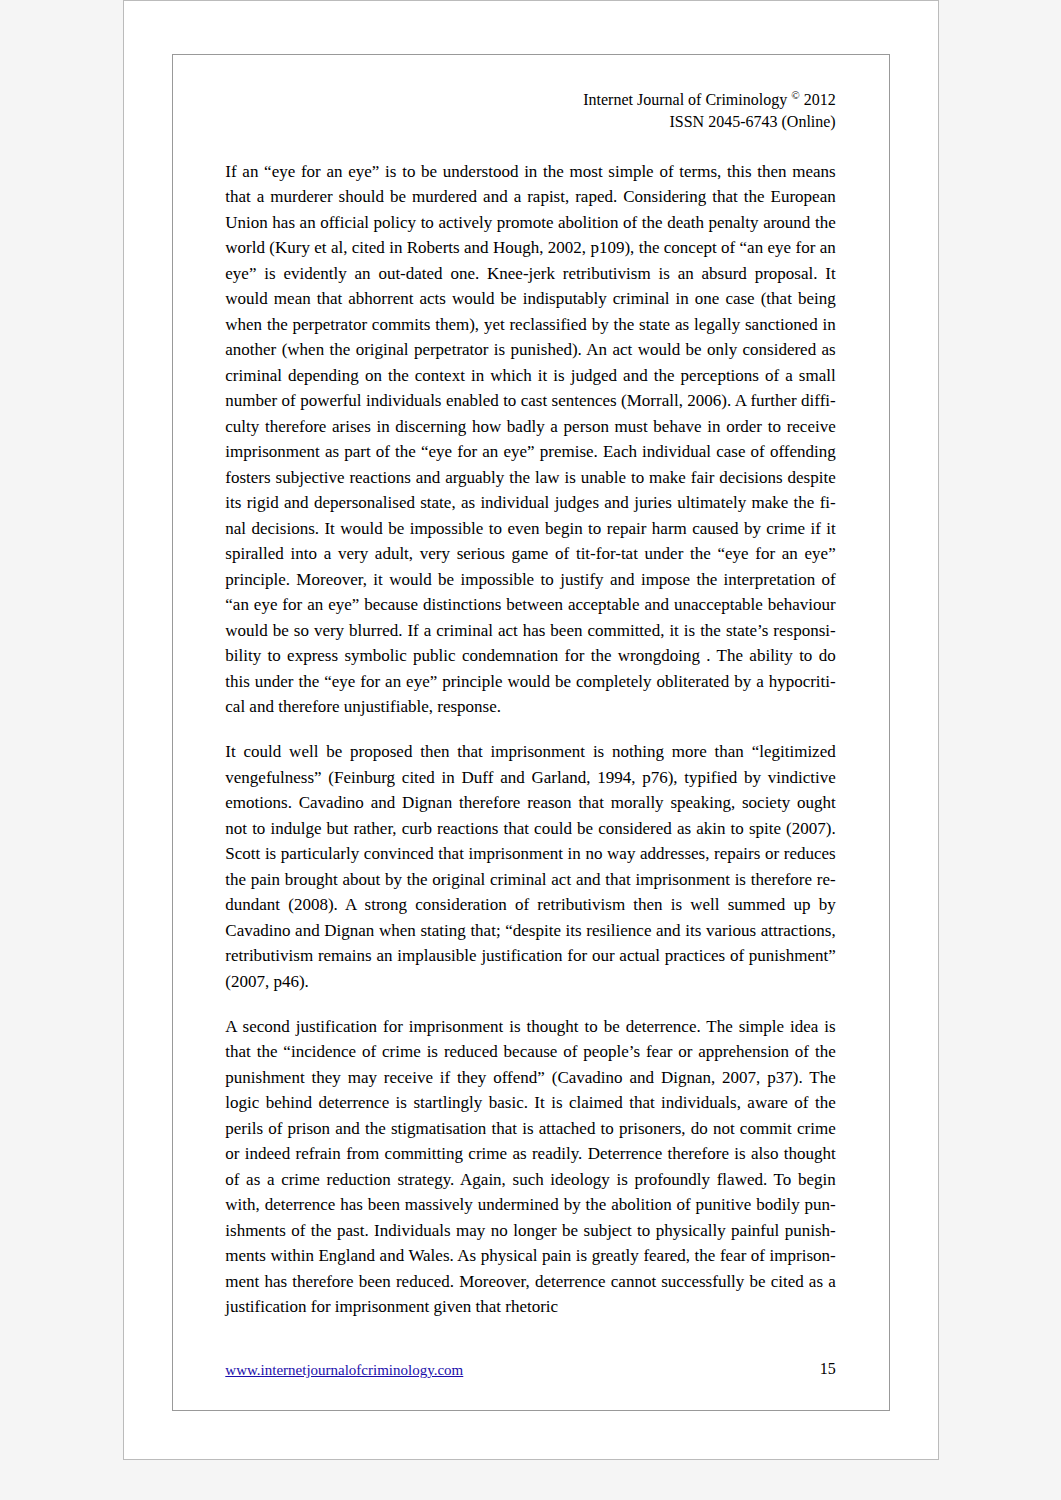Internet Journal of Criminology © 2012
ISSN 2045-6743 (Online)
If an “eye for an eye” is to be understood in the most simple of terms, this then means that a murderer should be murdered and a rapist, raped. Considering that the European Union has an official policy to actively promote abolition of the death penalty around the world (Kury et al, cited in Roberts and Hough, 2002, p109), the concept of “an eye for an eye” is evidently an out-dated one. Knee-jerk retributivism is an absurd proposal. It would mean that abhorrent acts would be indisputably criminal in one case (that being when the perpetrator commits them), yet reclassified by the state as legally sanctioned in another (when the original perpetrator is punished). An act would be only considered as criminal depending on the context in which it is judged and the perceptions of a small number of powerful individuals enabled to cast sentences (Morrall, 2006). A further difficulty therefore arises in discerning how badly a person must behave in order to receive imprisonment as part of the “eye for an eye” premise. Each individual case of offending fosters subjective reactions and arguably the law is unable to make fair decisions despite its rigid and depersonalised state, as individual judges and juries ultimately make the final decisions. It would be impossible to even begin to repair harm caused by crime if it spiralled into a very adult, very serious game of tit-for-tat under the “eye for an eye” principle. Moreover, it would be impossible to justify and impose the interpretation of “an eye for an eye” because distinctions between acceptable and unacceptable behaviour would be so very blurred. If a criminal act has been committed, it is the state’s responsibility to express symbolic public condemnation for the wrongdoing . The ability to do this under the “eye for an eye” principle would be completely obliterated by a hypocritical and therefore unjustifiable, response.
It could well be proposed then that imprisonment is nothing more than “legitimized vengefulness” (Feinburg cited in Duff and Garland, 1994, p76), typified by vindictive emotions. Cavadino and Dignan therefore reason that morally speaking, society ought not to indulge but rather, curb reactions that could be considered as akin to spite (2007). Scott is particularly convinced that imprisonment in no way addresses, repairs or reduces the pain brought about by the original criminal act and that imprisonment is therefore redundant (2008). A strong consideration of retributivism then is well summed up by Cavadino and Dignan when stating that; “despite its resilience and its various attractions, retributivism remains an implausible justification for our actual practices of punishment” (2007, p46).
A second justification for imprisonment is thought to be deterrence. The simple idea is that the “incidence of crime is reduced because of people’s fear or apprehension of the punishment they may receive if they offend” (Cavadino and Dignan, 2007, p37). The logic behind deterrence is startlingly basic. It is claimed that individuals, aware of the perils of prison and the stigmatisation that is attached to prisoners, do not commit crime or indeed refrain from committing crime as readily. Deterrence therefore is also thought of as a crime reduction strategy. Again, such ideology is profoundly flawed. To begin with, deterrence has been massively undermined by the abolition of punitive bodily punishments of the past. Individuals may no longer be subject to physically painful punishments within England and Wales. As physical pain is greatly feared, the fear of imprisonment has therefore been reduced. Moreover, deterrence cannot successfully be cited as a justification for imprisonment given that rhetoric
www.internetjournalofcriminology.com 15